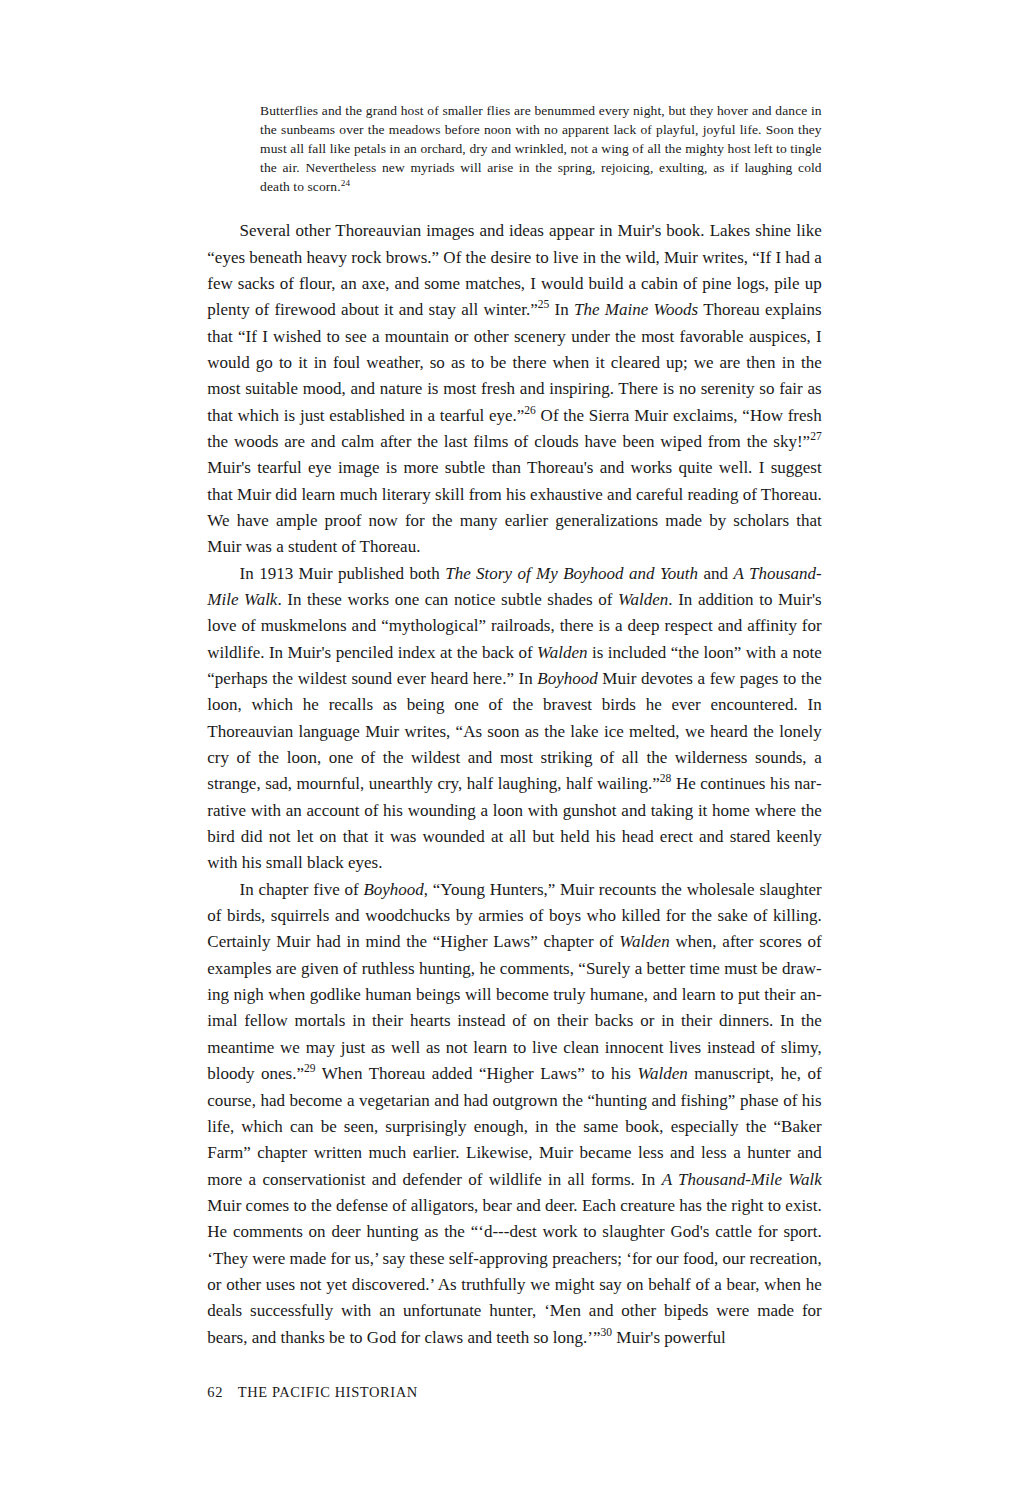Butterflies and the grand host of smaller flies are benummed every night, but they hover and dance in the sunbeams over the meadows before noon with no apparent lack of playful, joyful life. Soon they must all fall like petals in an orchard, dry and wrinkled, not a wing of all the mighty host left to tingle the air. Nevertheless new myriads will arise in the spring, rejoicing, exulting, as if laughing cold death to scorn.24
Several other Thoreauvian images and ideas appear in Muir's book. Lakes shine like “eyes beneath heavy rock brows.” Of the desire to live in the wild, Muir writes, “If I had a few sacks of flour, an axe, and some matches, I would build a cabin of pine logs, pile up plenty of firewood about it and stay all winter.”25 In The Maine Woods Thoreau explains that “If I wished to see a mountain or other scenery under the most favorable auspices, I would go to it in foul weather, so as to be there when it cleared up; we are then in the most suitable mood, and nature is most fresh and inspiring. There is no serenity so fair as that which is just established in a tearful eye.”26 Of the Sierra Muir exclaims, “How fresh the woods are and calm after the last films of clouds have been wiped from the sky!”27 Muir's tearful eye image is more subtle than Thoreau's and works quite well. I suggest that Muir did learn much literary skill from his exhaustive and careful reading of Thoreau. We have ample proof now for the many earlier generalizations made by scholars that Muir was a student of Thoreau.
In 1913 Muir published both The Story of My Boyhood and Youth and A Thousand-Mile Walk. In these works one can notice subtle shades of Walden. In addition to Muir's love of muskmelons and “mythological” railroads, there is a deep respect and affinity for wildlife. In Muir's penciled index at the back of Walden is included “the loon” with a note “perhaps the wildest sound ever heard here.” In Boyhood Muir devotes a few pages to the loon, which he recalls as being one of the bravest birds he ever encountered. In Thoreauvian language Muir writes, “As soon as the lake ice melted, we heard the lonely cry of the loon, one of the wildest and most striking of all the wilderness sounds, a strange, sad, mournful, unearthly cry, half laughing, half wailing.”28 He continues his narrative with an account of his wounding a loon with gunshot and taking it home where the bird did not let on that it was wounded at all but held his head erect and stared keenly with his small black eyes.
In chapter five of Boyhood, “Young Hunters,” Muir recounts the wholesale slaughter of birds, squirrels and woodchucks by armies of boys who killed for the sake of killing. Certainly Muir had in mind the “Higher Laws” chapter of Walden when, after scores of examples are given of ruthless hunting, he comments, “Surely a better time must be drawing nigh when godlike human beings will become truly humane, and learn to put their animal fellow mortals in their hearts instead of on their backs or in their dinners. In the meantime we may just as well as not learn to live clean innocent lives instead of slimy, bloody ones.”29 When Thoreau added “Higher Laws” to his Walden manuscript, he, of course, had become a vegetarian and had outgrown the “hunting and fishing” phase of his life, which can be seen, surprisingly enough, in the same book, especially the “Baker Farm” chapter written much earlier. Likewise, Muir became less and less a hunter and more a conservationist and defender of wildlife in all forms. In A Thousand-Mile Walk Muir comes to the defense of alligators, bear and deer. Each creature has the right to exist. He comments on deer hunting as the “‘d---dest work to slaughter God's cattle for sport. ‘They were made for us,’ say these self-approving preachers; ‘for our food, our recreation, or other uses not yet discovered.’ As truthfully we might say on behalf of a bear, when he deals successfully with an unfortunate hunter, ‘Men and other bipeds were made for bears, and thanks be to God for claws and teeth so long.’”30 Muir's powerful
62 The Pacific Historian